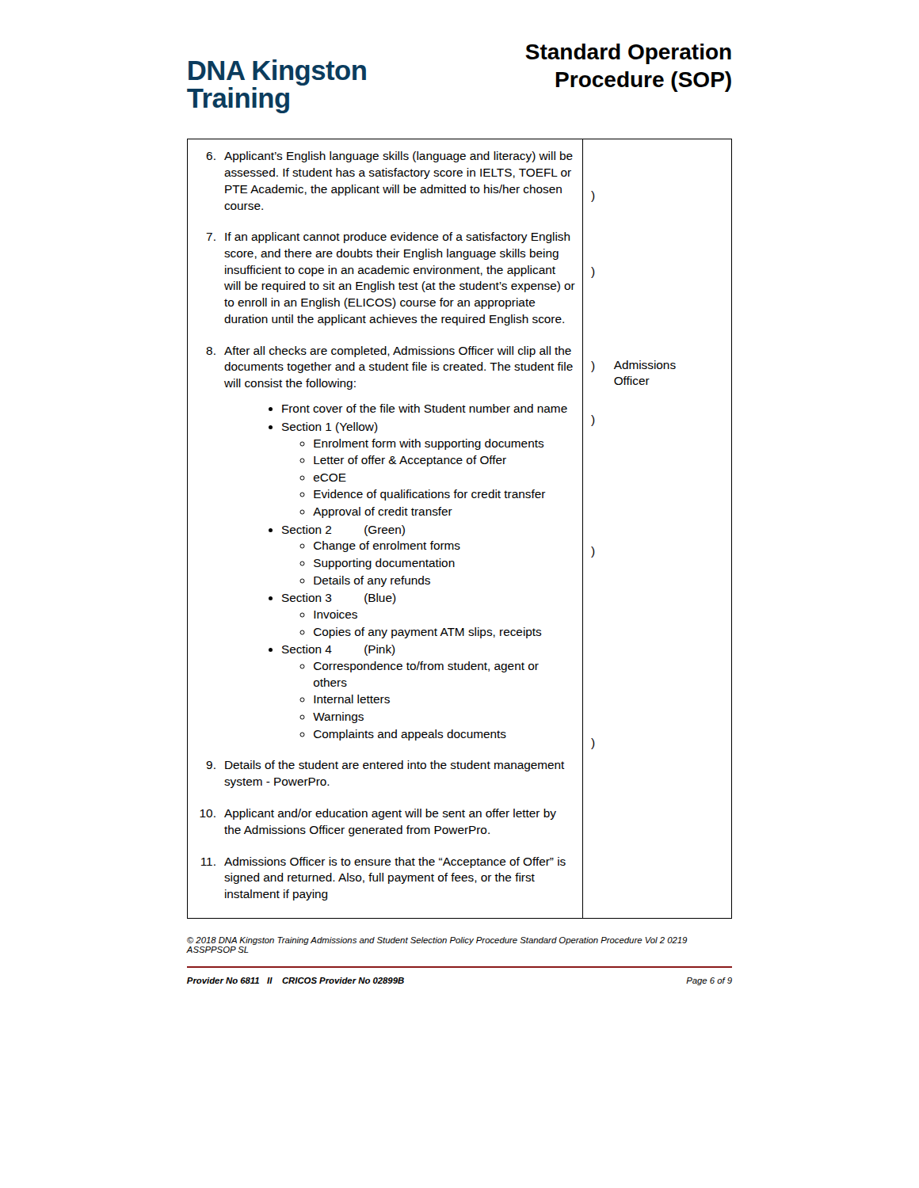DNA Kingston Training
Standard Operation
Procedure (SOP)
| Applicant’s English language skills (language and literacy) will be assessed. If student has a satisfactory score in IELTS, TOEFL or PTE Academic, the applicant will be admitted to his/her chosen course. If an applicant cannot produce evidence of a satisfactory English score, and there are doubts their English language skills being insufficient to cope in an academic environment, the applicant will be required to sit an English test (at the student’s expense) or to enroll in an English (ELICOS) course for an appropriate duration until the applicant achieves the required English score. After all checks are completed, Admissions Officer will clip all the documents together and a student file is created. The student file will consist the following: Front cover of the file with Student number and name Section 1 (Yellow) Enrolment form with supporting documents Letter of offer & Acceptance of Offer eCOE Evidence of qualifications for credit transfer Approval of credit transfer Section 2 (Green) Change of enrolment forms Supporting documentation Details of any refunds Section 3 (Blue) Invoices Copies of any payment ATM slips, receipts Section 4 (Pink) Correspondence to/from student, agent or others Internal letters Warnings Complaints and appeals documents Details of the student are entered into the student management system - PowerPro. Applicant and/or education agent will be sent an offer letter by the Admissions Officer generated from PowerPro. Admissions Officer is to ensure that the “Acceptance of Offer” is signed and returned. Also, full payment of fees, or the first instalment if paying | ) ) ) Admissions Officer ) ) ) |
© 2018 DNA Kingston Training Admissions and Student Selection Policy Procedure Standard Operation Procedure Vol 2 0219 ASSPPSOP SL
Provider No 6811 II CRICOS Provider No 02899B Page 6 of 9